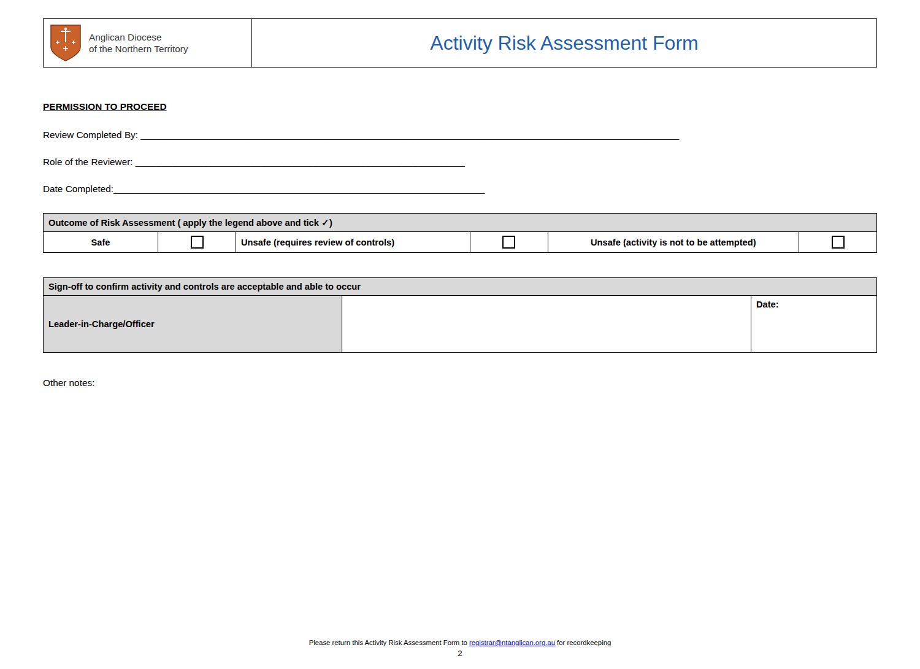Anglican Diocese
of the Northern Territory
Activity Risk Assessment Form
PERMISSION TO PROCEED
Review Completed By: _______________________________________________________________________________________________________
Role of the Reviewer: _______________________________________________________________
Date Completed:_______________________________________________________________________
| Outcome of Risk Assessment ( apply the legend above and tick ✓) |
| Safe | | Unsafe (requires review of controls) | | Unsafe (activity is not to be attempted) | |
| Sign-off to confirm activity and controls are acceptable and able to occur |
| Leader-in-Charge/Officer | | Date: |
Other notes:
Please return this Activity Risk Assessment Form to registrar@ntanglican.org.au for recordkeeping
2